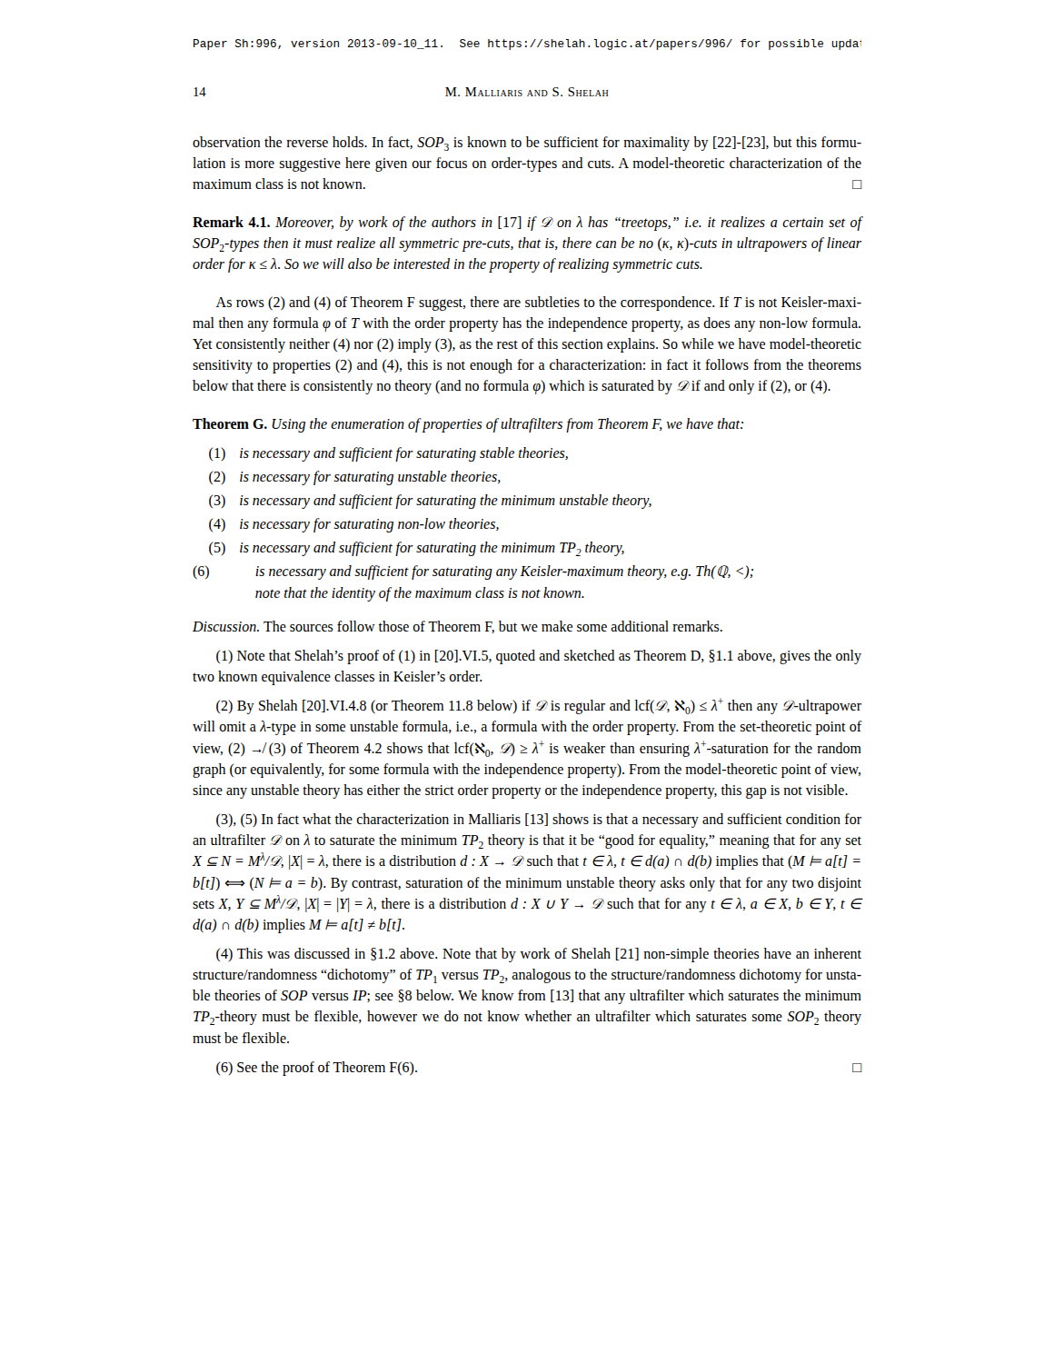Paper Sh:996, version 2013-09-10_11. See https://shelah.logic.at/papers/996/ for possible updates.
14 M. Malliaris and S. Shelah 14
observation the reverse holds. In fact, SOP3 is known to be sufficient for maximality by [22]-[23], but this formulation is more suggestive here given our focus on order-types and cuts. A model-theoretic characterization of the maximum class is not known.
Remark 4.1. Moreover, by work of the authors in [17] if 𝒟 on λ has “treetops,” i.e. it realizes a certain set of SOP2-types then it must realize all symmetric pre-cuts, that is, there can be no (κ, κ)-cuts in ultrapowers of linear order for κ ≤ λ. So we will also be interested in the property of realizing symmetric cuts.
As rows (2) and (4) of Theorem F suggest, there are subtleties to the correspondence. If T is not Keisler-maximal then any formula φ of T with the order property has the independence property, as does any non-low formula. Yet consistently neither (4) nor (2) imply (3), as the rest of this section explains. So while we have model-theoretic sensitivity to properties (2) and (4), this is not enough for a characterization: in fact it follows from the theorems below that there is consistently no theory (and no formula φ) which is saturated by 𝒟 if and only if (2), or (4).
Theorem G. Using the enumeration of properties of ultrafilters from Theorem F, we have that:
(1) is necessary and sufficient for saturating stable theories,
(2) is necessary for saturating unstable theories,
(3) is necessary and sufficient for saturating the minimum unstable theory,
(4) is necessary for saturating non-low theories,
(5) is necessary and sufficient for saturating the minimum TP2 theory,
(6) is necessary and sufficient for saturating any Keisler-maximum theory, e.g. Th(ℚ, <);note that the identity of the maximum class is not known.
Discussion. The sources follow those of Theorem F, but we make some additional remarks.
(1) Note that Shelah’s proof of (1) in [20].VI.5, quoted and sketched as Theorem D, §1.1 above, gives the only two known equivalence classes in Keisler’s order.
(2) By Shelah [20].VI.4.8 (or Theorem 11.8 below) if 𝒟 is regular and lcf(𝒟, ℵ0) ≤ λ+ then any 𝒟-ultrapower will omit a λ-type in some unstable formula, i.e., a formula with the order property. From the set-theoretic point of view, (2) ↛ (3) of Theorem 4.2 shows that lcf(ℵ0, 𝒟) ≥ λ+ is weaker than ensuring λ+-saturation for the random graph (or equivalently, for some formula with the independence property). From the model-theoretic point of view, since any unstable theory has either the strict order property or the independence property, this gap is not visible.
(3), (5) In fact what the characterization in Malliaris [13] shows is that a necessary and sufficient condition for an ultrafilter 𝒟 on λ to saturate the minimum TP2 theory is that it be “good for equality,” meaning that for any set X ⊆ N = Mλ/𝒟, |X| = λ, there is a distribution d : X → 𝒟 such that t ∈ λ, t ∈ d(a) ∩ d(b) implies that (M ⊨ a[t] = b[t]) ⟺ (N ⊨ a = b). By contrast, saturation of the minimum unstable theory asks only that for any two disjoint sets X, Y ⊆ Mλ/𝒟, |X| = |Y| = λ, there is a distribution d : X ∪ Y → 𝒟 such that for any t ∈ λ, a ∈ X, b ∈ Y, t ∈ d(a) ∩ d(b) implies M ⊨ a[t] ≠ b[t].
(4) This was discussed in §1.2 above. Note that by work of Shelah [21] non-simple theories have an inherent structure/randomness “dichotomy” of TP1 versus TP2, analogous to the structure/randomness dichotomy for unstable theories of SOP versus IP; see §8 below. We know from [13] that any ultrafilter which saturates the minimum TP2-theory must be flexible, however we do not know whether an ultrafilter which saturates some SOP2 theory must be flexible.
(6) See the proof of Theorem F(6).